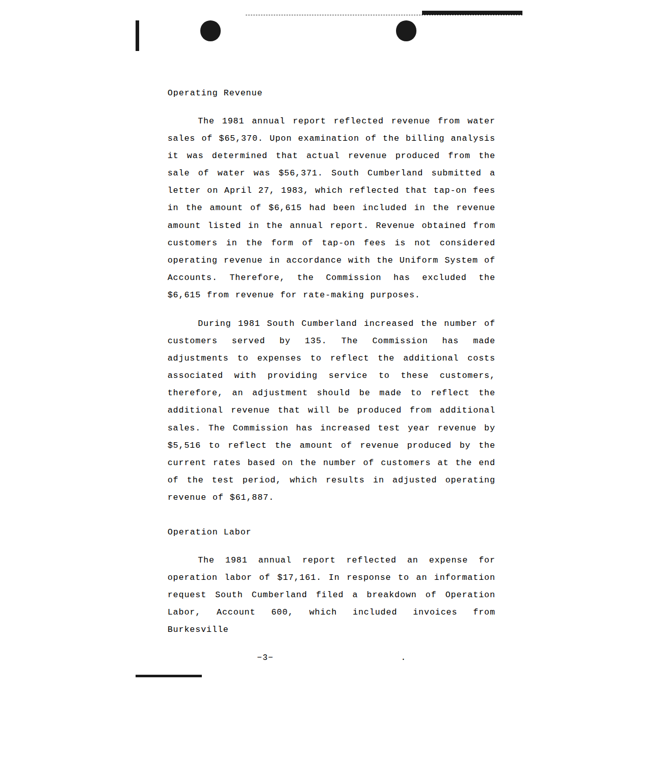Operating Revenue
The 1981 annual report reflected revenue from water sales of $65,370. Upon examination of the billing analysis it was determined that actual revenue produced from the sale of water was $56,371. South Cumberland submitted a letter on April 27, 1983, which reflected that tap-on fees in the amount of $6,615 had been included in the revenue amount listed in the annual report. Revenue obtained from customers in the form of tap-on fees is not considered operating revenue in accordance with the Uniform System of Accounts. Therefore, the Commission has excluded the $6,615 from revenue for rate-making purposes.
During 1981 South Cumberland increased the number of customers served by 135. The Commission has made adjustments to expenses to reflect the additional costs associated with providing service to these customers, therefore, an adjustment should be made to reflect the additional revenue that will be produced from additional sales. The Commission has increased test year revenue by $5,516 to reflect the amount of revenue produced by the current rates based on the number of customers at the end of the test period, which results in adjusted operating revenue of $61,887.
Operation Labor
The 1981 annual report reflected an expense for operation labor of $17,161. In response to an information request South Cumberland filed a breakdown of Operation Labor, Account 600, which included invoices from Burkesville
−3−.